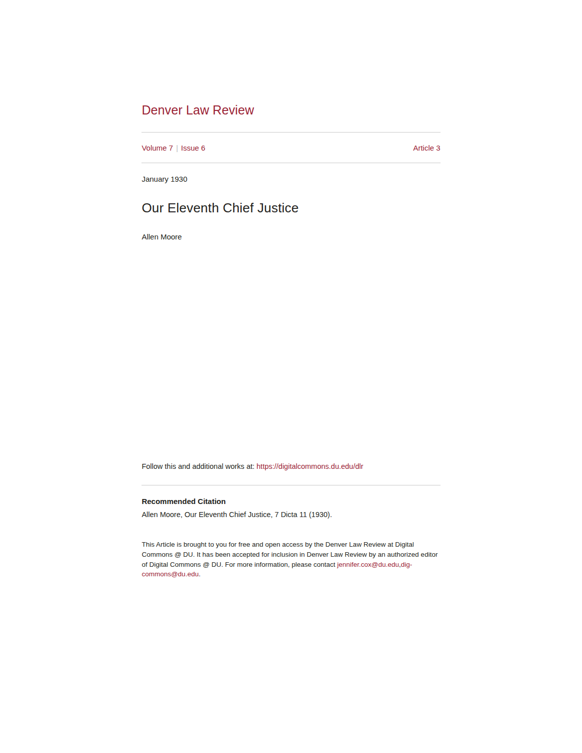Denver Law Review
Volume 7|Issue 6
Article 3
January 1930
Our Eleventh Chief Justice
Allen Moore
Follow this and additional works at: https://digitalcommons.du.edu/dlr
Recommended Citation
Allen Moore, Our Eleventh Chief Justice, 7 Dicta 11 (1930).
This Article is brought to you for free and open access by the Denver Law Review at Digital Commons @ DU. It has been accepted for inclusion in Denver Law Review by an authorized editor of Digital Commons @ DU. For more information, please contact jennifer.cox@du.edu,dig-commons@du.edu.